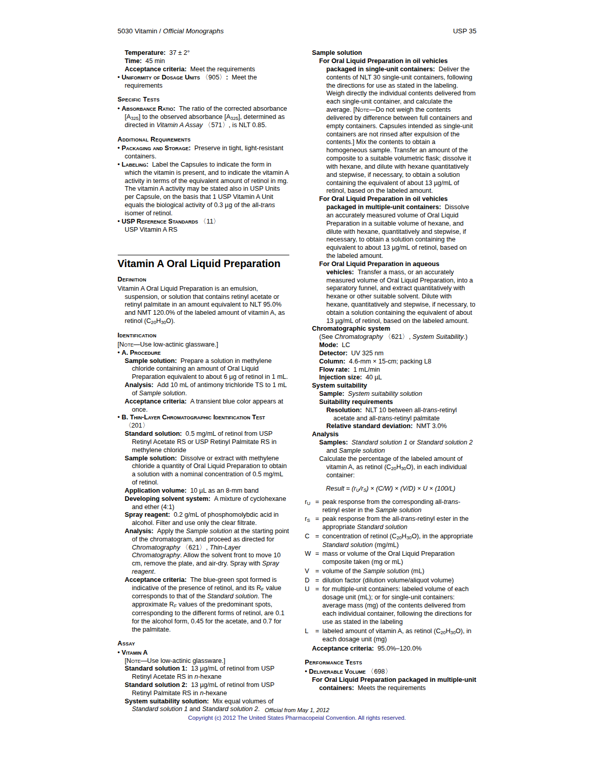5030 Vitamin / Official Monographs
USP 35
Temperature: 37 ± 2°
Time: 45 min
Acceptance criteria: Meet the requirements
• Uniformity of Dosage Units 〈905〉: Meet the requirements
Specific Tests
• Absorbance Ratio: The ratio of the corrected absorbance [A325] to the observed absorbance [A325], determined as directed in Vitamin A Assay 〈571〉, is NLT 0.85.
Additional Requirements
• Packaging and Storage: Preserve in tight, light-resistant containers.
• Labeling: Label the Capsules to indicate the form in which the vitamin is present, and to indicate the vitamin A activity in terms of the equivalent amount of retinol in mg. The vitamin A activity may be stated also in USP Units per Capsule, on the basis that 1 USP Vitamin A Unit equals the biological activity of 0.3 µg of the all-trans isomer of retinol.
• USP Reference Standards 〈11〉
USP Vitamin A RS
Vitamin A Oral Liquid Preparation
Definition
Vitamin A Oral Liquid Preparation is an emulsion, suspension, or solution that contains retinyl acetate or retinyl palmitate in an amount equivalent to NLT 95.0% and NMT 120.0% of the labeled amount of vitamin A, as retinol (C20H30O).
Identification
[Note—Use low-actinic glassware.]
• A. Procedure
Sample solution: Prepare a solution in methylene chloride containing an amount of Oral Liquid Preparation equivalent to about 6 µg of retinol in 1 mL.
Analysis: Add 10 mL of antimony trichloride TS to 1 mL of Sample solution.
Acceptance criteria: A transient blue color appears at once.
• B. Thin-Layer Chromatographic Identification Test 〈201〉
Standard solution: 0.5 mg/mL of retinol from USP Retinyl Acetate RS or USP Retinyl Palmitate RS in methylene chloride
Sample solution: Dissolve or extract with methylene chloride a quantity of Oral Liquid Preparation to obtain a solution with a nominal concentration of 0.5 mg/mL of retinol.
Application volume: 10 µL as an 8-mm band
Developing solvent system: A mixture of cyclohexane and ether (4:1)
Spray reagent: 0.2 g/mL of phosphomolybdic acid in alcohol. Filter and use only the clear filtrate.
Analysis: Apply the Sample solution at the starting point of the chromatogram, and proceed as directed for Chromatography 〈621〉, Thin-Layer Chromatography. Allow the solvent front to move 10 cm, remove the plate, and air-dry. Spray with Spray reagent.
Acceptance criteria: The blue-green spot formed is indicative of the presence of retinol, and its RF value corresponds to that of the Standard solution. The approximate RF values of the predominant spots, corresponding to the different forms of retinol, are 0.1 for the alcohol form, 0.45 for the acetate, and 0.7 for the palmitate.
Assay
• Vitamin A
[Note—Use low-actinic glassware.]
Standard solution 1: 13 µg/mL of retinol from USP Retinyl Acetate RS in n-hexane
Standard solution 2: 13 µg/mL of retinol from USP Retinyl Palmitate RS in n-hexane
System suitability solution: Mix equal volumes of Standard solution 1 and Standard solution 2.
Sample solution
For Oral Liquid Preparation in oil vehicles packaged in single-unit containers: Deliver the contents of NLT 30 single-unit containers, following the directions for use as stated in the labeling. Weigh directly the individual contents delivered from each single-unit container, and calculate the average. [Note—Do not weigh the contents delivered by difference between full containers and empty containers. Capsules intended as single-unit containers are not rinsed after expulsion of the contents.] Mix the contents to obtain a homogeneous sample. Transfer an amount of the composite to a suitable volumetric flask; dissolve it with hexane, and dilute with hexane quantitatively and stepwise, if necessary, to obtain a solution containing the equivalent of about 13 µg/mL of retinol, based on the labeled amount.
For Oral Liquid Preparation in oil vehicles packaged in multiple-unit containers: Dissolve an accurately measured volume of Oral Liquid Preparation in a suitable volume of hexane, and dilute with hexane, quantitatively and stepwise, if necessary, to obtain a solution containing the equivalent to about 13 µg/mL of retinol, based on the labeled amount.
For Oral Liquid Preparation in aqueous vehicles: Transfer a mass, or an accurately measured volume of Oral Liquid Preparation, into a separatory funnel, and extract quantitatively with hexane or other suitable solvent. Dilute with hexane, quantitatively and stepwise, if necessary, to obtain a solution containing the equivalent of about 13 µg/mL of retinol, based on the labeled amount.
Chromatographic system
(See Chromatography 〈621〉, System Suitability.)
Mode: LC
Detector: UV 325 nm
Column: 4.6-mm × 15-cm; packing L8
Flow rate: 1 mL/min
Injection size: 40 µL
System suitability
Sample: System suitability solution
Suitability requirements
Resolution: NLT 10 between all-trans-retinyl acetate and all-trans-retinyl palmitate
Relative standard deviation: NMT 3.0%
Analysis
Samples: Standard solution 1 or Standard solution 2 and Sample solution
Calculate the percentage of the labeled amount of vitamin A, as retinol (C20H30O), in each individual container:
Result = (rU/rS) × (C/W) × (V/D) × U × (100/L)
| r U | = | peak response from the corresponding all- trans -retinyl ester in the Sample solution |
| r S | = | peak response from the all- trans -retinyl ester in the appropriate Standard solution |
| C | = | concentration of retinol (C 20 H 30 O), in the appropriate Standard solution (mg/mL) |
| W | = | mass or volume of the Oral Liquid Preparation composite taken (mg or mL) |
| V | = | volume of the Sample solution (mL) |
| D | = | dilution factor (dilution volume/aliquot volume) |
| U | = | for multiple-unit containers: labeled volume of each dosage unit (mL); or for single-unit containers: average mass (mg) of the contents delivered from each individual container, following the directions for use as stated in the labeling |
| L | = | labeled amount of vitamin A, as retinol (C 20 H 30 O), in each dosage unit (mg) |
Acceptance criteria: 95.0%–120.0%
Performance Tests
• Deliverable Volume 〈698〉
For Oral Liquid Preparation packaged in multiple-unit containers: Meets the requirements
Official from May 1, 2012
Copyright (c) 2012 The United States Pharmacopeial Convention. All rights reserved.